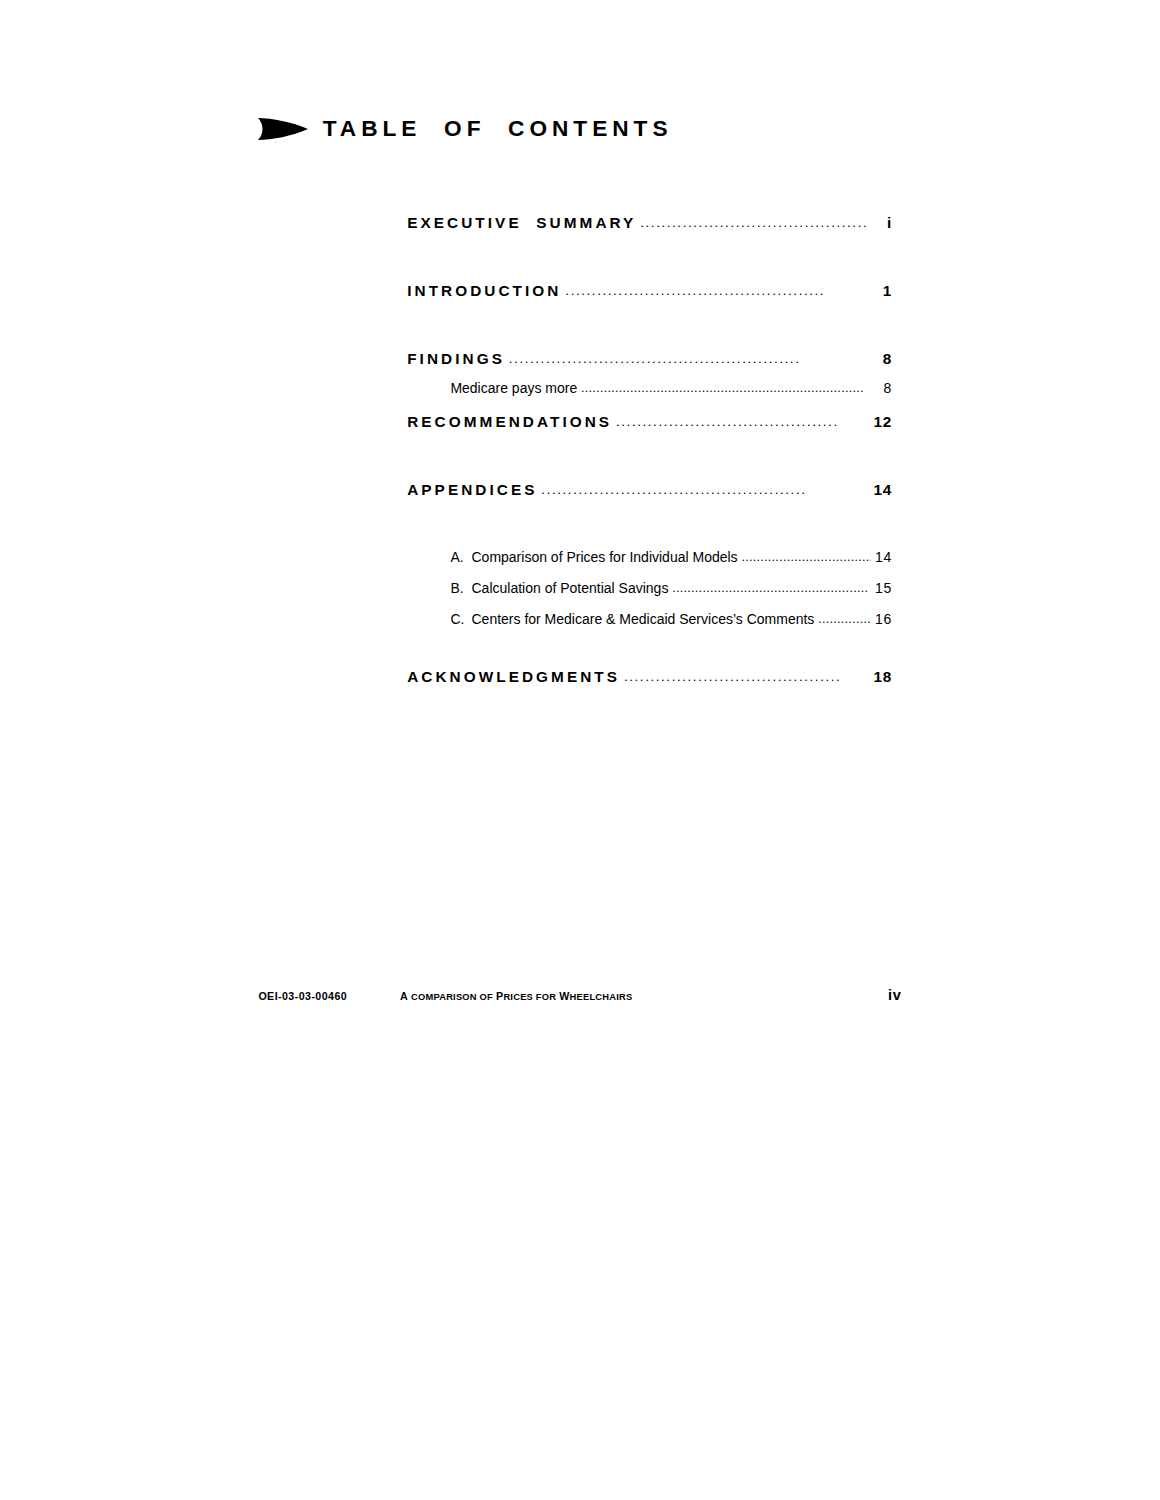TABLE OF CONTENTS
EXECUTIVE SUMMARY ........................................... i
INTRODUCTION ................................................. 1
FINDINGS ....................................................... 8
Medicare pays more ........................................................................... 8
RECOMMENDATIONS .......................................... 12
APPENDICES .................................................. 14
A. Comparison of Prices for Individual Models ................................... 14
B. Calculation of Potential Savings .................................................... 15
C. Centers for Medicare & Medicaid Services’s Comments ................. 16
ACKNOWLEDGMENTS ......................................... 18
OEI-03-03-00460 A COMPARISON OF PRICES FOR WHEELCHAIRS iv